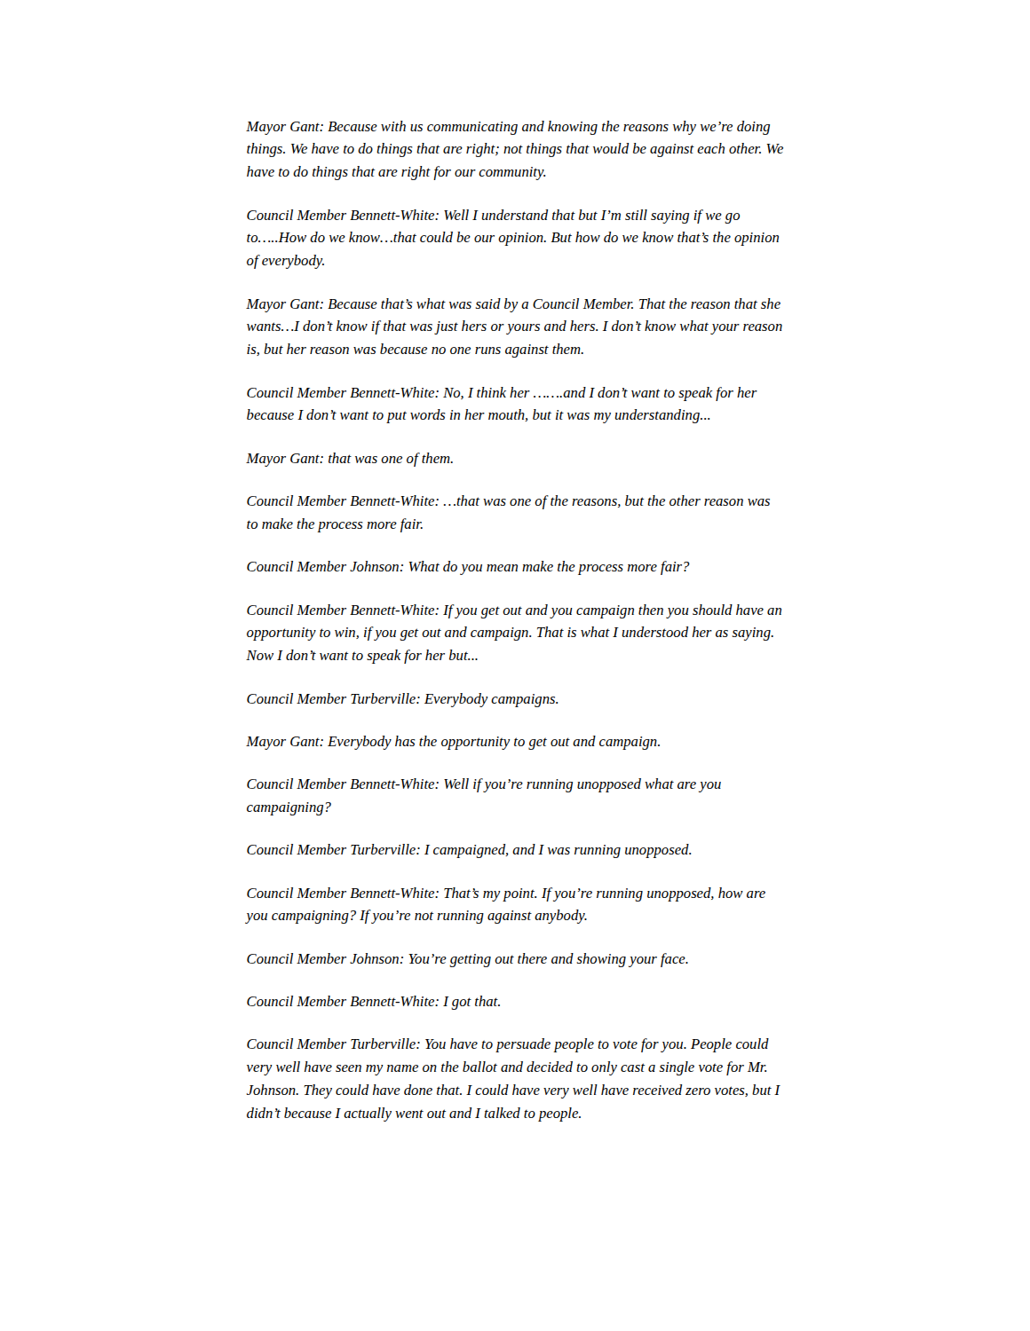Mayor Gant: Because with us communicating and knowing the reasons why we’re doing things. We have to do things that are right; not things that would be against each other. We have to do things that are right for our community.
Council Member Bennett-White: Well I understand that but I’m still saying if we go to…..How do we know…that could be our opinion. But how do we know that’s the opinion of everybody.
Mayor Gant: Because that’s what was said by a Council Member. That the reason that she wants…I don’t know if that was just hers or yours and hers. I don’t know what your reason is, but her reason was because no one runs against them.
Council Member Bennett-White: No, I think her …….and I don’t want to speak for her because I don’t want to put words in her mouth, but it was my understanding...
Mayor Gant: that was one of them.
Council Member Bennett-White: …that was one of the reasons, but the other reason was to make the process more fair.
Council Member Johnson: What do you mean make the process more fair?
Council Member Bennett-White: If you get out and you campaign then you should have an opportunity to win, if you get out and campaign. That is what I understood her as saying. Now I don’t want to speak for her but...
Council Member Turberville: Everybody campaigns.
Mayor Gant: Everybody has the opportunity to get out and campaign.
Council Member Bennett-White: Well if you’re running unopposed what are you campaigning?
Council Member Turberville: I campaigned, and I was running unopposed.
Council Member Bennett-White: That’s my point. If you’re running unopposed, how are you campaigning? If you’re not running against anybody.
Council Member Johnson: You’re getting out there and showing your face.
Council Member Bennett-White: I got that.
Council Member Turberville: You have to persuade people to vote for you. People could very well have seen my name on the ballot and decided to only cast a single vote for Mr. Johnson. They could have done that. I could have very well have received zero votes, but I didn’t because I actually went out and I talked to people.